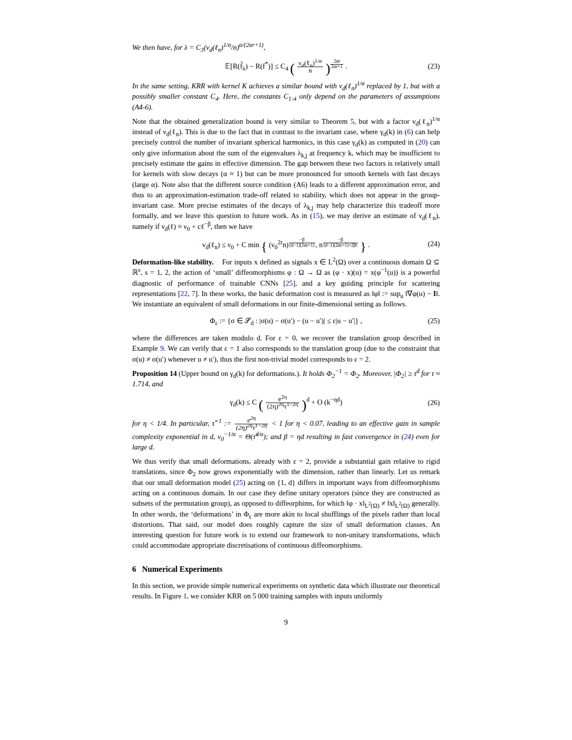We then have, for λ = C3(νd(ℓn)1/α/n)α/(2αr+1),
𝔼[R(f̂λ) − R(f*)] ≤ C4 ( νd(ℓn)1/α n )2αr 2αr+1 .
(23)
In the same setting, KRR with kernel K achieves a similar bound with νd(ℓn)1/α replaced by 1, but with a possibly smaller constant C4. Here, the constants C1:4 only depend on the parameters of assumptions (A4-6).
Note that the obtained generalization bound is very similar to Theorem 5, but with a factor νd(ℓn)1/α instead of νd(ℓn). This is due to the fact that in contrast to the invariant case, where γd(k) in (6) can help precisely control the number of invariant spherical harmonics, in this case γd(k) as computed in (20) can only give information about the sum of the eigenvalues λk,j at frequency k, which may be insufficient to precisely estimate the gains in effective dimension. The gap between these two factors is relatively small for kernels with slow decays (α ≈ 1) but can be more pronounced for smooth kernels with fast decays (large α). Note also that the different source condition (A6) leads to a different approximation error, and thus to an approximation-estimation trade-off related to stability, which does not appear in the group-invariant case. More precise estimates of the decays of λk,j may help characterize this tradeoff more formally, and we leave this question to future work. As in (15), we may derive an estimate of νd(ℓn), namely if νd(ℓ) ≈ ν0 + cℓ−β, then we have
νd(ℓn) ≤ ν0 + C min { (ν02rn)−β(d−1)(2αr+1), n−β(d−1)(2αr+1)+2βr } .
(24)
Deformation-like stability. For inputs x defined as signals x ∈ L2(Ω) over a continuous domain Ω ⊆ ℝs, s = 1, 2, the action of ‘small’ diffeomorphisms φ : Ω → Ω as (φ · x)(u) = x(φ−1(u)) is a powerful diagnostic of performance of trainable CNNs [25], and a key guiding principle for scattering representations [22, 7]. In these works, the basic deformation cost is measured as ‖φ‖ := supu ‖∇φ(u) − I‖. We instantiate an equivalent of small deformations in our finite-dimensional setting as follows.
Φε := {σ ∈ 𝒮d : |σ(u) − σ(u′) − (u − u′)| ≤ ε|u − u′|} ,
(25)
where the differences are taken modulo d. For ε = 0, we recover the translation group described in Example 9. We can verify that ε = 1 also corresponds to the translation group (due to the constraint that σ(u) ≠ σ(u′) whenever u ≠ u′), thus the first non-trivial model corresponds to ε = 2.
Proposition 14 (Upper bound on γd(k) for deformations.). It holds Φ2−1 = Φ2. Moreover, |Φ2| ≥ τd for τ ≈ 1.714, and
γd(k) ≤ C ( e2η(2η)2ητ1−2η )d + O (k−ηd)
(26)
for η < 1/4. In particular, τ̃−1 := e2η(2η)2ητ1−2η < 1 for η < 0.07, leading to an effective gain in sample complexity exponential in d, ν0−1/α = Θ(τ̃d/α); and β = ηd resulting in fast convergence in (24) even for large d.
We thus verify that small deformations, already with ε = 2, provide a substantial gain relative to rigid translations, since Φ2 now grows exponentially with the dimension, rather than linearly. Let us remark that our small deformation model (25) acting on {1, d} differs in important ways from diffeomorphisms acting on a continuous domain. In our case they define unitary operators (since they are constructed as subsets of the permutation group), as opposed to diffeorphims, for which ‖φ · x‖L2(Ω) ≠ ‖x‖L2(Ω) generally. In other words, the ‘deformations’ in Φε are more akin to local shufflings of the pixels rather than local distortions. That said, our model does roughly capture the size of small deformation classes. An interesting question for future work is to extend our framework to non-unitary transformations, which could accommodate appropriate discretisations of continuous diffeomorphisms.
6 Numerical Experiments
In this section, we provide simple numerical experiments on synthetic data which illustrate our theoretical results. In Figure 1, we consider KRR on 5 000 training samples with inputs uniformly
9